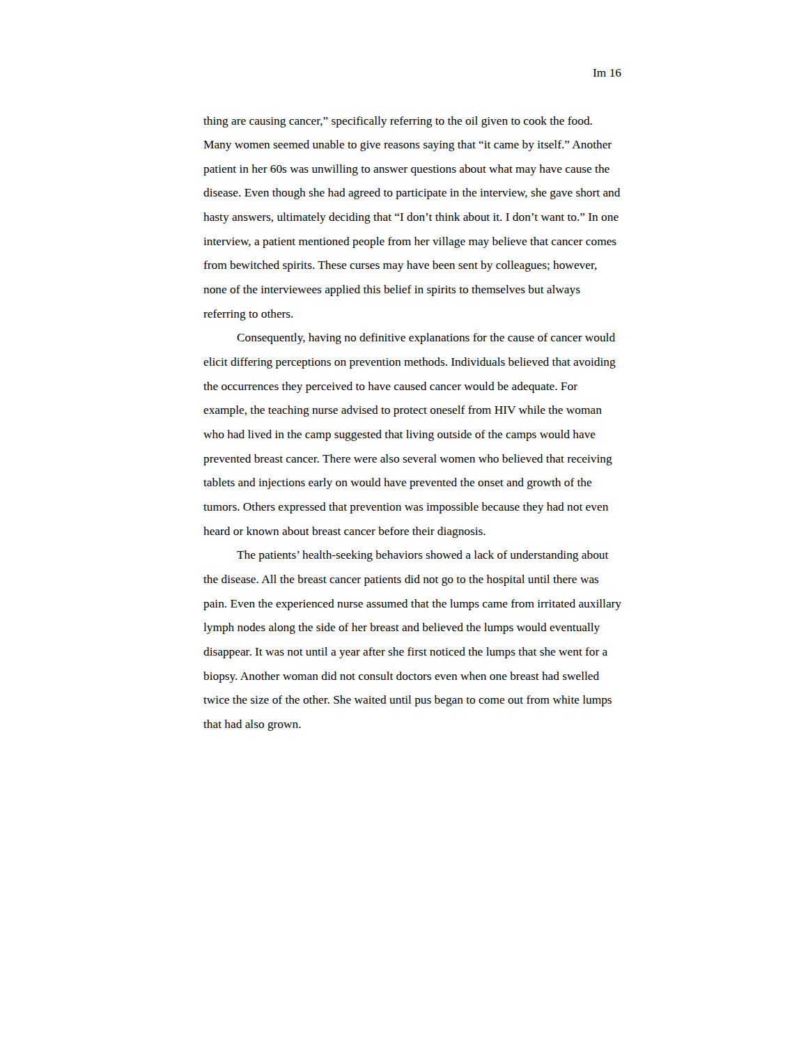Im 16
thing are causing cancer,” specifically referring to the oil given to cook the food. Many women seemed unable to give reasons saying that “it came by itself.” Another patient in her 60s was unwilling to answer questions about what may have cause the disease. Even though she had agreed to participate in the interview, she gave short and hasty answers, ultimately deciding that “I don’t think about it. I don’t want to.” In one interview, a patient mentioned people from her village may believe that cancer comes from bewitched spirits. These curses may have been sent by colleagues; however, none of the interviewees applied this belief in spirits to themselves but always referring to others.
Consequently, having no definitive explanations for the cause of cancer would elicit differing perceptions on prevention methods. Individuals believed that avoiding the occurrences they perceived to have caused cancer would be adequate. For example, the teaching nurse advised to protect oneself from HIV while the woman who had lived in the camp suggested that living outside of the camps would have prevented breast cancer. There were also several women who believed that receiving tablets and injections early on would have prevented the onset and growth of the tumors. Others expressed that prevention was impossible because they had not even heard or known about breast cancer before their diagnosis.
The patients’ health-seeking behaviors showed a lack of understanding about the disease. All the breast cancer patients did not go to the hospital until there was pain. Even the experienced nurse assumed that the lumps came from irritated auxillary lymph nodes along the side of her breast and believed the lumps would eventually disappear. It was not until a year after she first noticed the lumps that she went for a biopsy. Another woman did not consult doctors even when one breast had swelled twice the size of the other. She waited until pus began to come out from white lumps that had also grown.